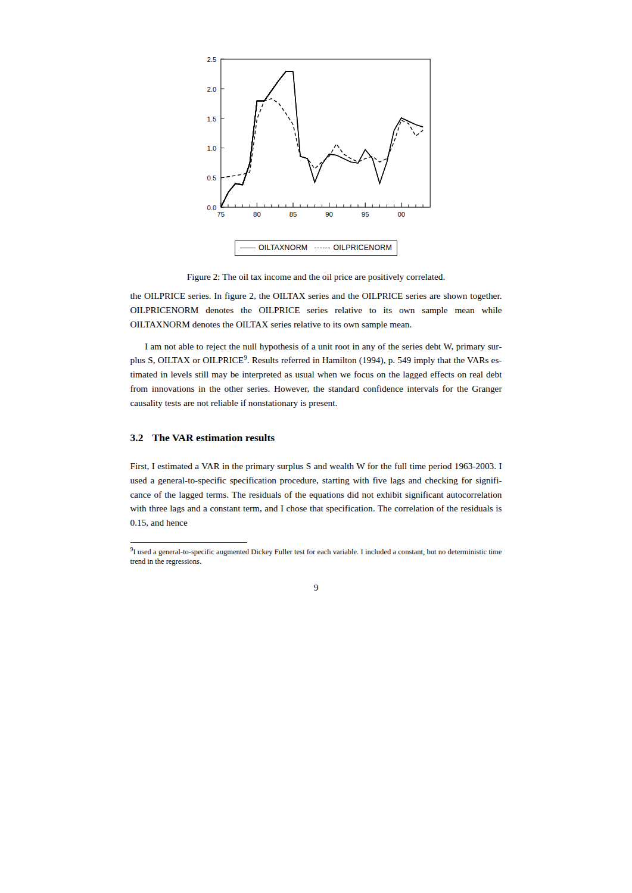2.5 2.0 1.5 1.0 0.5 0.0 75 80 85 90 95 00
OILTAXNORM OILPRICENORM
Figure 2: The oil tax income and the oil price are positively correlated.
the OILPRICE series. In figure 2, the OILTAX series and the OILPRICE series are shown together. OILPRICENORM denotes the OILPRICE series relative to its own sample mean while OILTAXNORM denotes the OILTAX series relative to its own sample mean.
I am not able to reject the null hypothesis of a unit root in any of the series debt W, primary surplus S, OILTAX or OILPRICE9. Results referred in Hamilton (1994), p. 549 imply that the VARs estimated in levels still may be interpreted as usual when we focus on the lagged effects on real debt from innovations in the other series. However, the standard confidence intervals for the Granger causality tests are not reliable if nonstationary is present.
3.2 The VAR estimation results
First, I estimated a VAR in the primary surplus S and wealth W for the full time period 1963-2003. I used a general-to-specific specification procedure, starting with five lags and checking for significance of the lagged terms. The residuals of the equations did not exhibit significant autocorrelation with three lags and a constant term, and I chose that specification. The correlation of the residuals is 0.15, and hence
9I used a general-to-specific augmented Dickey Fuller test for each variable. I included a constant, but no deterministic time trend in the regressions.
9